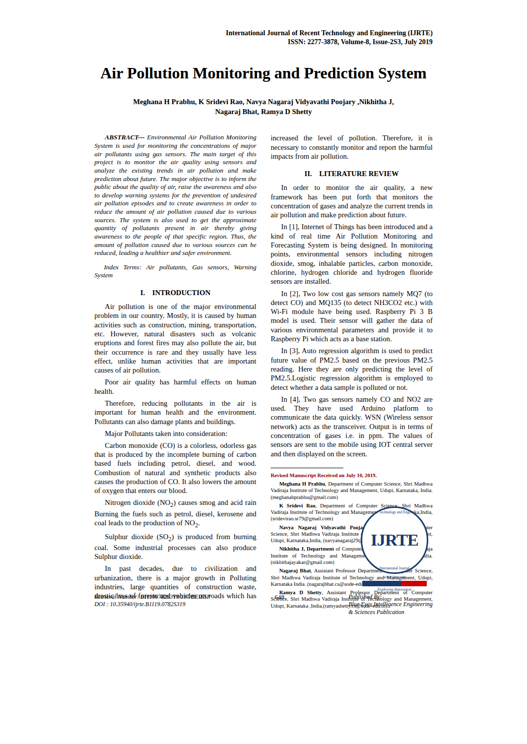International Journal of Recent Technology and Engineering (IJRTE)
ISSN: 2277-3878, Volume-8, Issue-2S3, July 2019
Air Pollution Monitoring and Prediction System
Meghana H Prabhu, K Sridevi Rao, Navya Nagaraj Vidyavathi Poojary ,Nikhitha J,
Nagaraj Bhat, Ramya D Shetty
ABSTRACT--- Environmental Air Pollution Monitoring System is used for monitoring the concentrations of major air pollutants using gas sensors. The main target of this project is to monitor the air quality using sensors and analyze the existing trends in air pollution and make prediction about future. The major objective is to inform the public about the quality of air, raise the awareness and also to develop warning systems for the prevention of undesired air pollution episodes and to create awareness in order to reduce the amount of air pollution caused due to various sources. The system is also used to get the approximate quantity of pollutants present in air thereby giving awareness to the people of that specific region. Thus, the amount of pollution caused due to various sources can be reduced, leading a healthier and safer environment.
Index Terms: Air pollutants, Gas sensors, Warning System
I. INTRODUCTION
Air pollution is one of the major environmental problem in our country. Mostly, it is caused by human activities such as construction, mining, transportation, etc. However, natural disasters such as volcanic eruptions and forest fires may also pollute the air, but their occurrence is rare and they usually have less effect, unlike human activities that are important causes of air pollution.
Poor air quality has harmful effects on human health.
Therefore, reducing pollutants in the air is important for human health and the environment. Pollutants can also damage plants and buildings.
Major Pollutants taken into consideration:
Carbon monoxide (CO) is a colorless, odorless gas that is produced by the incomplete burning of carbon based fuels including petrol, diesel, and wood. Combustion of natural and synthetic products also causes the production of CO. It also lowers the amount of oxygen that enters our blood.
Nitrogen dioxide (NO2) causes smog and acid rain Burning the fuels such as petrol, diesel, kerosene and coal leads to the production of NO2.
Sulphur dioxide (SO2) is produced from burning coal. Some industrial processes can also produce Sulphur dioxide.
In past decades, due to civilization and urbanization, there is a major growth in Polluting industries, large quantities of construction waste, drastic loss of forests and vehicles on roads which has increased the level of pollution. Therefore, it is necessary to constantly monitor and report the harmful impacts from air pollution.
II. LITERATURE REVIEW
In order to monitor the air quality, a new framework has been put forth that monitors the concentration of gases and analyze the current trends in air pollution and make prediction about future.
In [1], Internet of Things has been introduced and a kind of real time Air Pollution Monitoring and Forecasting System is being designed. In monitoring points, environmental sensors including nitrogen dioxide, smog, inhalable particles, carbon monoxide, chlorine, hydrogen chloride and hydrogen fluoride sensors are installed.
In [2], Two low cost gas sensors namely MQ7 (to detect CO) and MQ135 (to detect NH3CO2 etc.) with Wi-Fi module have being used. Raspberry Pi 3 B model is used. Their sensor will gather the data of various environmental parameters and provide it to Raspberry Pi which acts as a base station.
In [3], Auto regression algorithm is used to predict future value of PM2.5 based on the previous PM2.5 reading. Here they are only predicting the level of PM2.5.Logistic regression algorithm is employed to detect whether a data sample is polluted or not.
In [4], Two gas sensors namely CO and NO2 are used. They have used Arduino platform to communicate the data quickly. WSN (Wireless sensor network) acts as the transceiver. Output is in terms of concentration of gases i.e. in ppm. The values of sensors are sent to the mobile using IOT central server and then displayed on the screen.
Revised Manuscript Received on July 10, 2019.
Meghana H Prabhu, Department of Computer Science, Shri Madhwa Vadiraja Institute of Technology and Management, Udupi, Karnataka, India. (meghanahprabhu@gmail.com)
K Sridevi Rao, Department of Computer Science, Shri Madhwa Vadiraja Institute of Technology and Management, Udupi, Karnataka,India, (sridevirao.sr79@gmail.com)
Navya Nagaraj Vidyavathi Poojary, Department of Computer Science, Shri Madhwa Vadiraja Institute of Technology and Management, Udupi, Karnataka,India, (navyanagaraj29@gmail.com)
Nikhitha J, Department of Computer Science, Shri Madhwa Vadiraja Institute of Technology and Management, Udupi, Karnataka, India. (nikhithajayakar@gmail.com)
Nagaraj Bhat, Assistant Professor Department of Computer Science, Shri Madhwa Vadiraja Institute of Technology and Management, Udupi, Karnataka India. (nagarajbhat.cs@sode-edu.in)
Ramya D Shetty, Assistant Professor Department of Computer Science, Shri Madhwa Vadiraja Institute of Technology and Management, Udupi, Karnataka ,India,(ramyashetty.cs@sode-edu.in)
Recent Technology and Engineering International Journal
IJRTE
www.ijrte.org
Exploring Innovation
Retrieval Number: B11190782S319/19©BEIESP
DOI : 10.35940/ijrte.B1119.0782S319
Published By:
Blue Eyes Intelligence Engineering
& Sciences Publication
648